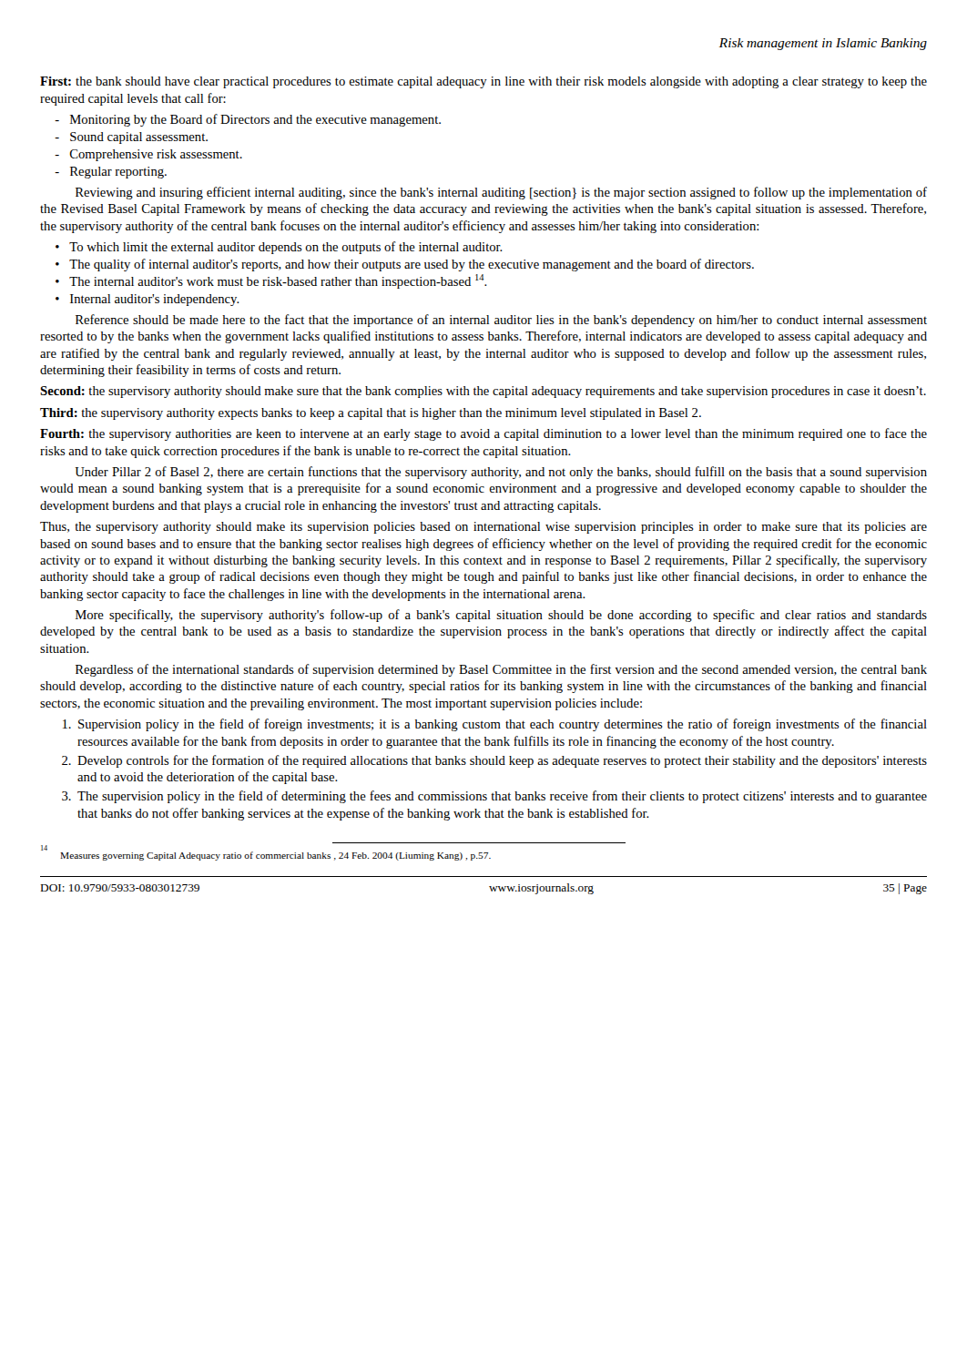Risk management in Islamic Banking
First: the bank should have clear practical procedures to estimate capital adequacy in line with their risk models alongside with adopting a clear strategy to keep the required capital levels that call for:
Monitoring by the Board of Directors and the executive management.
Sound capital assessment.
Comprehensive risk assessment.
Regular reporting.
Reviewing and insuring efficient internal auditing, since the bank's internal auditing [section} is the major section assigned to follow up the implementation of the Revised Basel Capital Framework by means of checking the data accuracy and reviewing the activities when the bank's capital situation is assessed. Therefore, the supervisory authority of the central bank focuses on the internal auditor's efficiency and assesses him/her taking into consideration:
To which limit the external auditor depends on the outputs of the internal auditor.
The quality of internal auditor's reports, and how their outputs are used by the executive management and the board of directors.
The internal auditor's work must be risk-based rather than inspection-based 14.
Internal auditor's independency.
Reference should be made here to the fact that the importance of an internal auditor lies in the bank's dependency on him/her to conduct internal assessment resorted to by the banks when the government lacks qualified institutions to assess banks. Therefore, internal indicators are developed to assess capital adequacy and are ratified by the central bank and regularly reviewed, annually at least, by the internal auditor who is supposed to develop and follow up the assessment rules, determining their feasibility in terms of costs and return.
Second: the supervisory authority should make sure that the bank complies with the capital adequacy requirements and take supervision procedures in case it doesn’t.
Third: the supervisory authority expects banks to keep a capital that is higher than the minimum level stipulated in Basel 2.
Fourth: the supervisory authorities are keen to intervene at an early stage to avoid a capital diminution to a lower level than the minimum required one to face the risks and to take quick correction procedures if the bank is unable to re-correct the capital situation.
Under Pillar 2 of Basel 2, there are certain functions that the supervisory authority, and not only the banks, should fulfill on the basis that a sound supervision would mean a sound banking system that is a prerequisite for a sound economic environment and a progressive and developed economy capable to shoulder the development burdens and that plays a crucial role in enhancing the investors' trust and attracting capitals.
Thus, the supervisory authority should make its supervision policies based on international wise supervision principles in order to make sure that its policies are based on sound bases and to ensure that the banking sector realises high degrees of efficiency whether on the level of providing the required credit for the economic activity or to expand it without disturbing the banking security levels. In this context and in response to Basel 2 requirements, Pillar 2 specifically, the supervisory authority should take a group of radical decisions even though they might be tough and painful to banks just like other financial decisions, in order to enhance the banking sector capacity to face the challenges in line with the developments in the international arena.
More specifically, the supervisory authority's follow-up of a bank's capital situation should be done according to specific and clear ratios and standards developed by the central bank to be used as a basis to standardize the supervision process in the bank's operations that directly or indirectly affect the capital situation.
Regardless of the international standards of supervision determined by Basel Committee in the first version and the second amended version, the central bank should develop, according to the distinctive nature of each country, special ratios for its banking system in line with the circumstances of the banking and financial sectors, the economic situation and the prevailing environment. The most important supervision policies include:
Supervision policy in the field of foreign investments; it is a banking custom that each country determines the ratio of foreign investments of the financial resources available for the bank from deposits in order to guarantee that the bank fulfills its role in financing the economy of the host country.
Develop controls for the formation of the required allocations that banks should keep as adequate reserves to protect their stability and the depositors' interests and to avoid the deterioration of the capital base.
The supervision policy in the field of determining the fees and commissions that banks receive from their clients to protect citizens' interests and to guarantee that banks do not offer banking services at the expense of the banking work that the bank is established for.
14 Measures governing Capital Adequacy ratio of commercial banks , 24 Feb. 2004 (Liuming Kang) , p.57.
DOI: 10.9790/5933-0803012739 www.iosrjournals.org 35 | Page